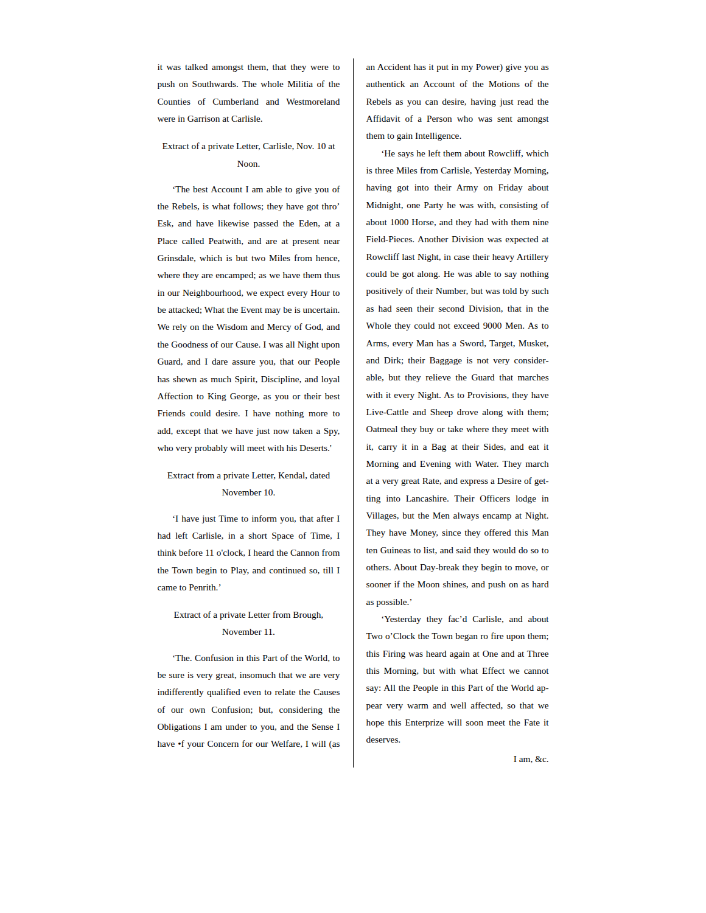it was talked amongst them, that they were to push on Southwards. The whole Militia of the Counties of Cumberland and Westmoreland were in Garrison at Carlisle.
Extract of a private Letter, Carlisle, Nov. 10 at Noon.
‘The best Account I am able to give you of the Rebels, is what follows; they have got thro’ Esk, and have likewise passed the Eden, at a Place called Peatwith, and are at present near Grinsdale, which is but two Miles from hence, where they are encamped; as we have them thus in our Neighbourhood, we expect every Hour to be attacked; What the Event may be is uncertain. We rely on the Wisdom and Mercy of God, and the Goodness of our Cause. I was all Night upon Guard, and I dare assure you, that our People has shewn as much Spirit, Discipline, and loyal Affection to King George, as you or their best Friends could desire. I have nothing more to add, except that we have just now taken a Spy, who very probably will meet with his Deserts.'
Extract from a private Letter, Kendal, dated November 10.
‘I have just Time to inform you, that after I had left Carlisle, in a short Space of Time, I think before 11 o'clock, I heard the Cannon from the Town begin to Play, and continued so, till I came to Penrith.’
Extract of a private Letter from Brough, November 11.
‘The. Confusion in this Part of the World, to be sure is very great, insomuch that we are very indifferently qualified even to relate the Causes of our own Confusion; but, considering the Obligations I am under to you, and the Sense I have •f your Concern for our Welfare, I will (as an Accident has it put in my Power) give you as authentick an Account of the Motions of the Rebels as you can desire, having just read the Affidavit of a Person who was sent amongst them to gain Intelligence.
‘He says he left them about Rowcliff, which is three Miles from Carlisle, Yesterday Morning, having got into their Army on Friday about Midnight, one Party he was with, consisting of about 1000 Horse, and they had with them nine Field-Pieces. Another Division was expected at Rowcliff last Night, in case their heavy Artillery could be got along. He was able to say nothing positively of their Number, but was told by such as had seen their second Division, that in the Whole they could not exceed 9000 Men. As to Arms, every Man has a Sword, Target, Musket, and Dirk; their Baggage is not very considerable, but they relieve the Guard that marches with it every Night. As to Provisions, they have Live-Cattle and Sheep drove along with them; Oatmeal they buy or take where they meet with it, carry it in a Bag at their Sides, and eat it Morning and Evening with Water. They march at a very great Rate, and express a Desire of getting into Lancashire. Their Officers lodge in Villages, but the Men always encamp at Night. They have Money, since they offered this Man ten Guineas to list, and said they would do so to others. About Day-break they begin to move, or sooner if the Moon shines, and push on as hard as possible.’
‘Yesterday they fac’d Carlisle, and about Two o’Clock the Town began ro fire upon them; this Firing was heard again at One and at Three this Morning, but with what Effect we cannot say: All the People in this Part of the World appear very warm and well affected, so that we hope this Enterprize will soon meet the Fate it deserves.
I am, &c.